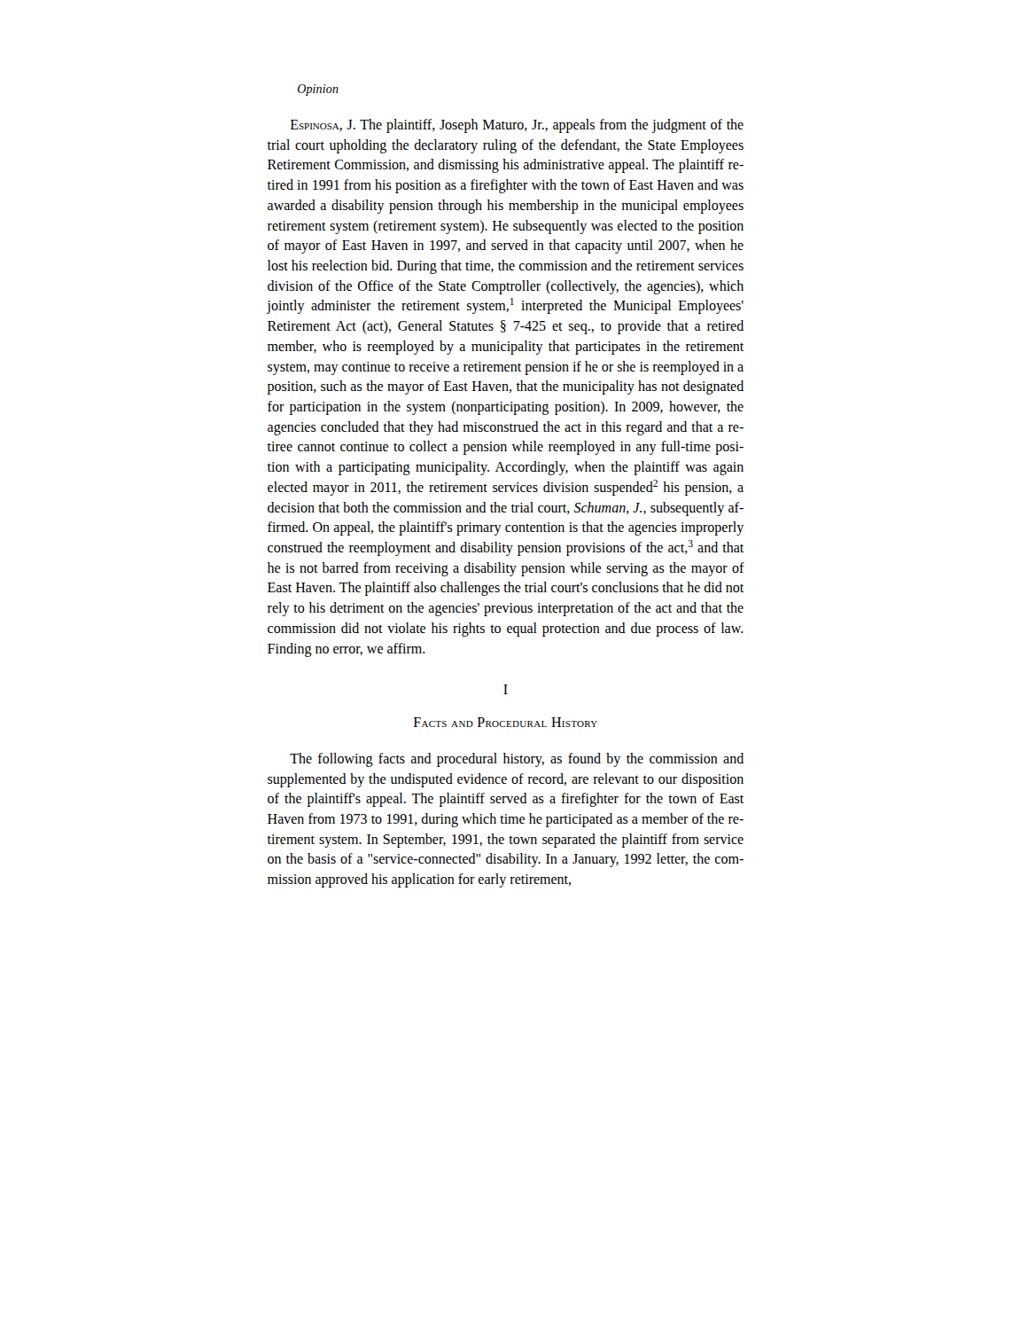Opinion
Espinosa, J. The plaintiff, Joseph Maturo, Jr., appeals from the judgment of the trial court upholding the declaratory ruling of the defendant, the State Employees Retirement Commission, and dismissing his administrative appeal. The plaintiff retired in 1991 from his position as a firefighter with the town of East Haven and was awarded a disability pension through his membership in the municipal employees retirement system (retirement system). He subsequently was elected to the position of mayor of East Haven in 1997, and served in that capacity until 2007, when he lost his reelection bid. During that time, the commission and the retirement services division of the Office of the State Comptroller (collectively, the agencies), which jointly administer the retirement system,1 interpreted the Municipal Employees' Retirement Act (act), General Statutes § 7-425 et seq., to provide that a retired member, who is reemployed by a municipality that participates in the retirement system, may continue to receive a retirement pension if he or she is reemployed in a position, such as the mayor of East Haven, that the municipality has not designated for participation in the system (nonparticipating position). In 2009, however, the agencies concluded that they had misconstrued the act in this regard and that a retiree cannot continue to collect a pension while reemployed in any full-time position with a participating municipality. Accordingly, when the plaintiff was again elected mayor in 2011, the retirement services division suspended2 his pension, a decision that both the commission and the trial court, Schuman, J., subsequently affirmed. On appeal, the plaintiff's primary contention is that the agencies improperly construed the reemployment and disability pension provisions of the act,3 and that he is not barred from receiving a disability pension while serving as the mayor of East Haven. The plaintiff also challenges the trial court's conclusions that he did not rely to his detriment on the agencies' previous interpretation of the act and that the commission did not violate his rights to equal protection and due process of law. Finding no error, we affirm.
I
Facts and Procedural History
The following facts and procedural history, as found by the commission and supplemented by the undisputed evidence of record, are relevant to our disposition of the plaintiff's appeal. The plaintiff served as a firefighter for the town of East Haven from 1973 to 1991, during which time he participated as a member of the retirement system. In September, 1991, the town separated the plaintiff from service on the basis of a "service-connected" disability. In a January, 1992 letter, the commission approved his application for early retirement,